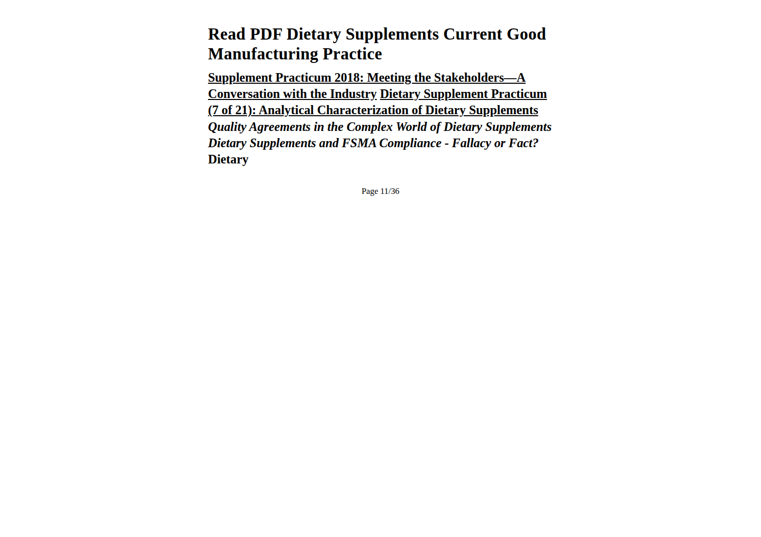Read PDF Dietary Supplements Current Good Manufacturing Practice
Supplement Practicum 2018: Meeting the Stakeholders—A Conversation with the Industry Dietary Supplement Practicum (7 of 21): Analytical Characterization of Dietary Supplements Quality Agreements in the Complex World of Dietary Supplements Dietary Supplements and FSMA Compliance - Fallacy or Fact? Dietary
Page 11/36